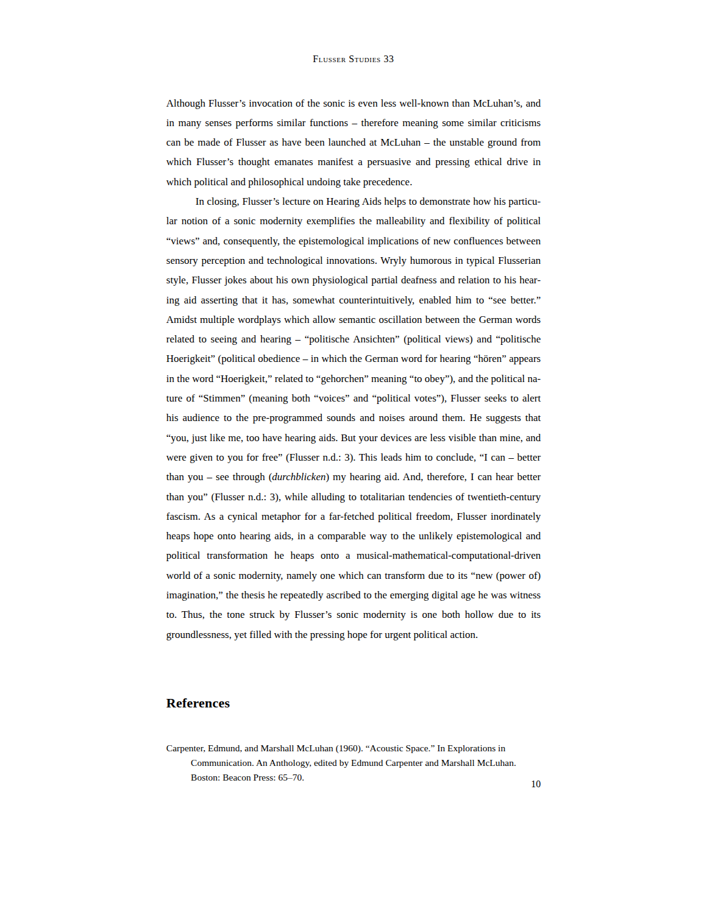Flusser Studies 33
Although Flusser’s invocation of the sonic is even less well-known than McLuhan’s, and in many senses performs similar functions – therefore meaning some similar criticisms can be made of Flusser as have been launched at McLuhan – the unstable ground from which Flusser’s thought emanates manifest a persuasive and pressing ethical drive in which political and philosophical undoing take precedence.
In closing, Flusser’s lecture on Hearing Aids helps to demonstrate how his particular notion of a sonic modernity exemplifies the malleability and flexibility of political “views” and, consequently, the epistemological implications of new confluences between sensory perception and technological innovations. Wryly humorous in typical Flusserian style, Flusser jokes about his own physiological partial deafness and relation to his hearing aid asserting that it has, somewhat counterintuitively, enabled him to “see better.” Amidst multiple wordplays which allow semantic oscillation between the German words related to seeing and hearing – “politische Ansichten” (political views) and “politische Hoerigkeit” (political obedience – in which the German word for hearing “hören” appears in the word “Hoerigkeit,” related to “gehorchen” meaning “to obey”), and the political nature of “Stimmen” (meaning both “voices” and “political votes”), Flusser seeks to alert his audience to the pre-programmed sounds and noises around them. He suggests that “you, just like me, too have hearing aids. But your devices are less visible than mine, and were given to you for free” (Flusser n.d.: 3). This leads him to conclude, “I can – better than you – see through (durchblicken) my hearing aid. And, therefore, I can hear better than you” (Flusser n.d.: 3), while alluding to totalitarian tendencies of twentieth-century fascism. As a cynical metaphor for a far-fetched political freedom, Flusser inordinately heaps hope onto hearing aids, in a comparable way to the unlikely epistemological and political transformation he heaps onto a musical-mathematical-computational-driven world of a sonic modernity, namely one which can transform due to its “new (power of) imagination,” the thesis he repeatedly ascribed to the emerging digital age he was witness to. Thus, the tone struck by Flusser’s sonic modernity is one both hollow due to its groundlessness, yet filled with the pressing hope for urgent political action.
References
Carpenter, Edmund, and Marshall McLuhan (1960). “Acoustic Space.” In Explorations in Communication. An Anthology, edited by Edmund Carpenter and Marshall McLuhan. Boston: Beacon Press: 65–70.
10